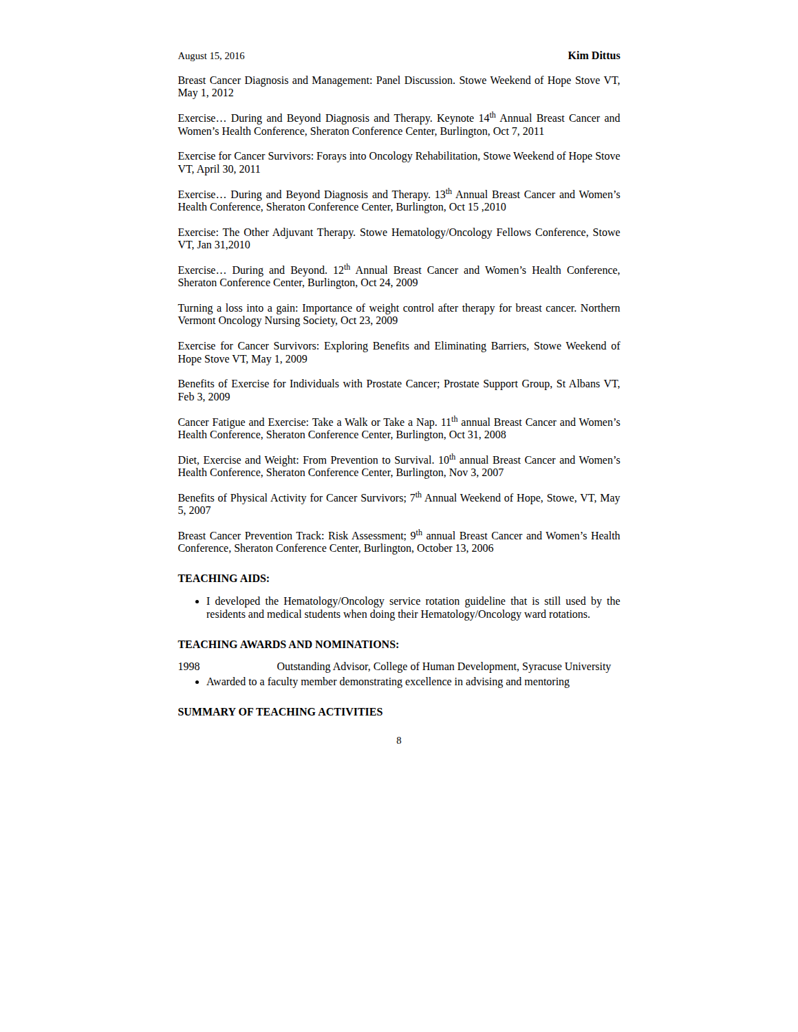August 15, 2016 Kim Dittus
Breast Cancer Diagnosis and Management: Panel Discussion. Stowe Weekend of Hope Stove VT, May 1, 2012
Exercise… During and Beyond Diagnosis and Therapy. Keynote 14th Annual Breast Cancer and Women’s Health Conference, Sheraton Conference Center, Burlington, Oct 7, 2011
Exercise for Cancer Survivors: Forays into Oncology Rehabilitation, Stowe Weekend of Hope Stove VT, April 30, 2011
Exercise… During and Beyond Diagnosis and Therapy. 13th Annual Breast Cancer and Women’s Health Conference, Sheraton Conference Center, Burlington, Oct 15 ,2010
Exercise: The Other Adjuvant Therapy. Stowe Hematology/Oncology Fellows Conference, Stowe VT, Jan 31,2010
Exercise… During and Beyond. 12th Annual Breast Cancer and Women’s Health Conference, Sheraton Conference Center, Burlington, Oct 24, 2009
Turning a loss into a gain: Importance of weight control after therapy for breast cancer. Northern Vermont Oncology Nursing Society, Oct 23, 2009
Exercise for Cancer Survivors: Exploring Benefits and Eliminating Barriers, Stowe Weekend of Hope Stove VT, May 1, 2009
Benefits of Exercise for Individuals with Prostate Cancer; Prostate Support Group, St Albans VT, Feb 3, 2009
Cancer Fatigue and Exercise: Take a Walk or Take a Nap. 11th annual Breast Cancer and Women’s Health Conference, Sheraton Conference Center, Burlington, Oct 31, 2008
Diet, Exercise and Weight: From Prevention to Survival. 10th annual Breast Cancer and Women’s Health Conference, Sheraton Conference Center, Burlington, Nov 3, 2007
Benefits of Physical Activity for Cancer Survivors; 7th Annual Weekend of Hope, Stowe, VT, May 5, 2007
Breast Cancer Prevention Track: Risk Assessment; 9th annual Breast Cancer and Women’s Health Conference, Sheraton Conference Center, Burlington, October 13, 2006
Teaching Aids:
I developed the Hematology/Oncology service rotation guideline that is still used by the residents and medical students when doing their Hematology/Oncology ward rotations.
Teaching Awards and Nominations:
1998
Outstanding Advisor, College of Human Development, Syracuse University
Awarded to a faculty member demonstrating excellence in advising and mentoring
Summary of Teaching Activities
8